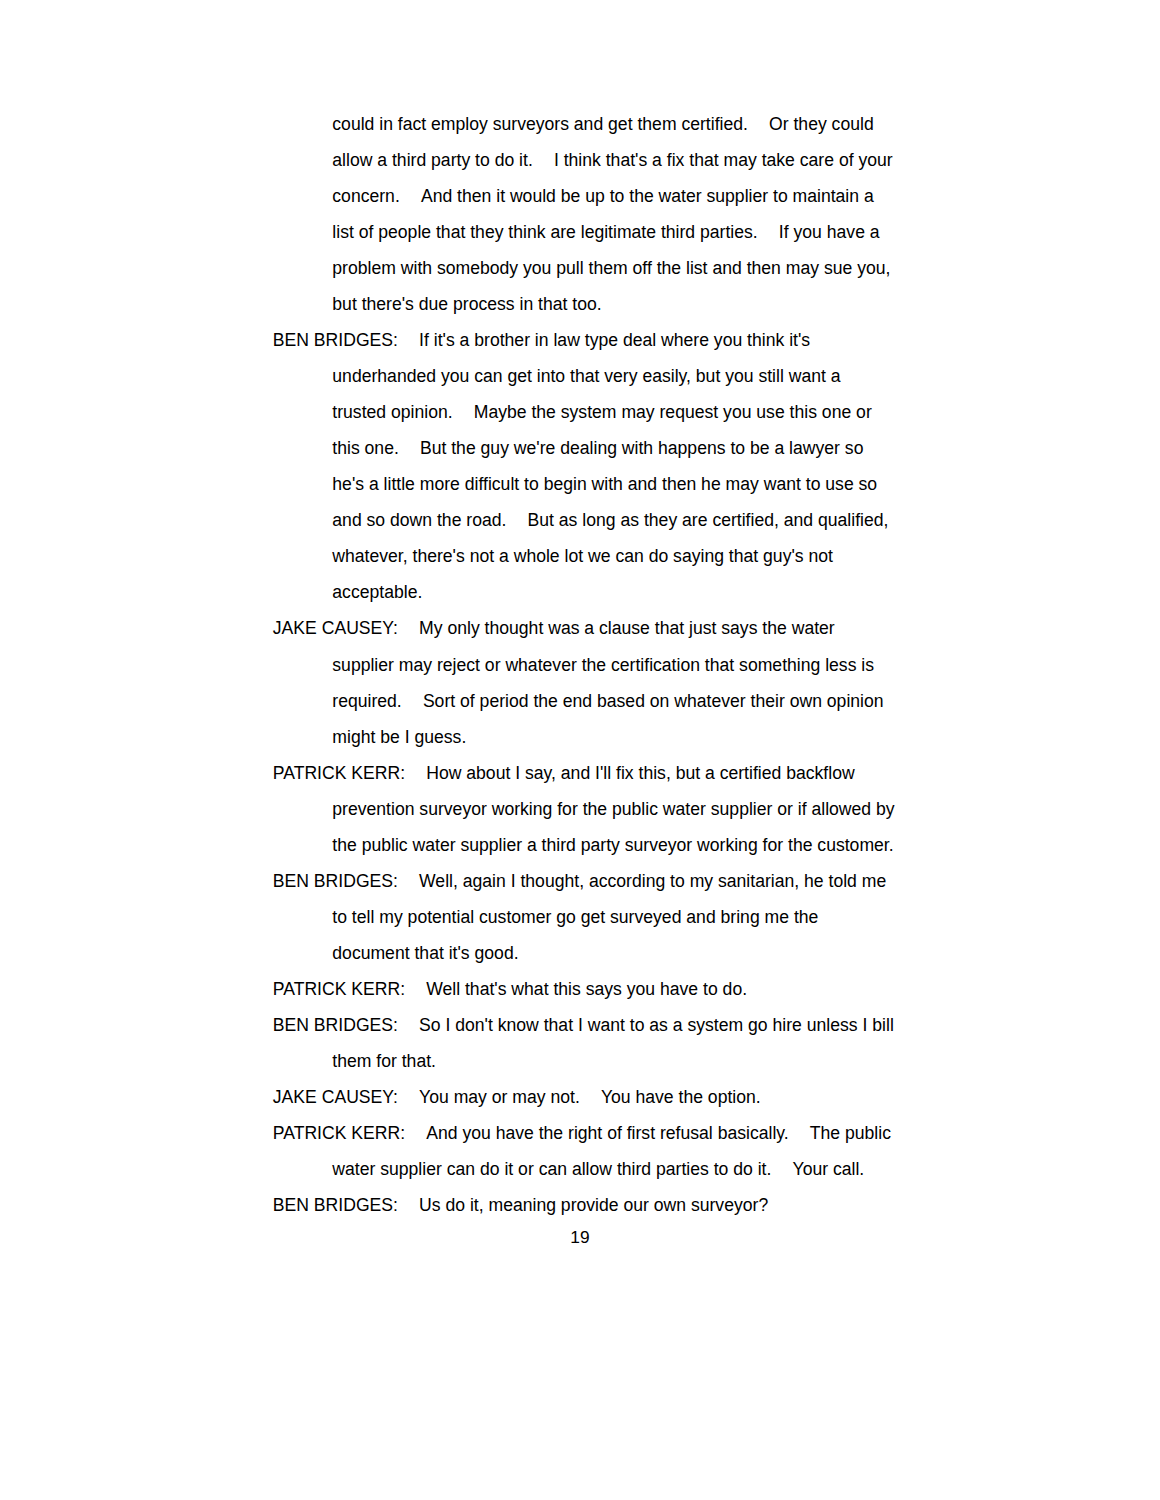could in fact employ surveyors and get them certified. Or they could allow a third party to do it. I think that's a fix that may take care of your concern. And then it would be up to the water supplier to maintain a list of people that they think are legitimate third parties. If you have a problem with somebody you pull them off the list and then may sue you, but there's due process in that too.
BEN BRIDGES: If it's a brother in law type deal where you think it's underhanded you can get into that very easily, but you still want a trusted opinion. Maybe the system may request you use this one or this one. But the guy we're dealing with happens to be a lawyer so he's a little more difficult to begin with and then he may want to use so and so down the road. But as long as they are certified, and qualified, whatever, there's not a whole lot we can do saying that guy's not acceptable.
JAKE CAUSEY: My only thought was a clause that just says the water supplier may reject or whatever the certification that something less is required. Sort of period the end based on whatever their own opinion might be I guess.
PATRICK KERR: How about I say, and I'll fix this, but a certified backflow prevention surveyor working for the public water supplier or if allowed by the public water supplier a third party surveyor working for the customer.
BEN BRIDGES: Well, again I thought, according to my sanitarian, he told me to tell my potential customer go get surveyed and bring me the document that it's good.
PATRICK KERR: Well that's what this says you have to do.
BEN BRIDGES: So I don't know that I want to as a system go hire unless I bill them for that.
JAKE CAUSEY: You may or may not. You have the option.
PATRICK KERR: And you have the right of first refusal basically. The public water supplier can do it or can allow third parties to do it. Your call.
BEN BRIDGES: Us do it, meaning provide our own surveyor?
19